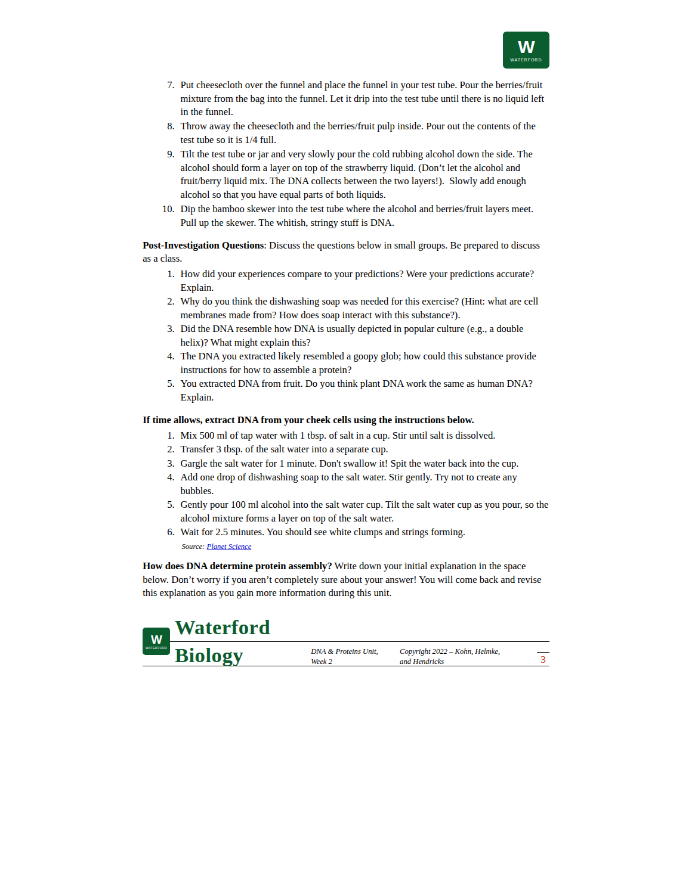W
WATERFORD
Put cheesecloth over the funnel and place the funnel in your test tube. Pour the berries/fruit mixture from the bag into the funnel. Let it drip into the test tube until there is no liquid left in the funnel.
Throw away the cheesecloth and the berries/fruit pulp inside. Pour out the contents of the test tube so it is 1/4 full.
Tilt the test tube or jar and very slowly pour the cold rubbing alcohol down the side. The alcohol should form a layer on top of the strawberry liquid. (Don’t let the alcohol and fruit/berry liquid mix. The DNA collects between the two layers!). Slowly add enough alcohol so that you have equal parts of both liquids.
Dip the bamboo skewer into the test tube where the alcohol and berries/fruit layers meet. Pull up the skewer. The whitish, stringy stuff is DNA.
Post-Investigation Questions: Discuss the questions below in small groups. Be prepared to discuss as a class.
How did your experiences compare to your predictions? Were your predictions accurate? Explain.
Why do you think the dishwashing soap was needed for this exercise? (Hint: what are cell membranes made from? How does soap interact with this substance?).
Did the DNA resemble how DNA is usually depicted in popular culture (e.g., a double helix)? What might explain this?
The DNA you extracted likely resembled a goopy glob; how could this substance provide instructions for how to assemble a protein?
You extracted DNA from fruit. Do you think plant DNA work the same as human DNA? Explain.
If time allows, extract DNA from your cheek cells using the instructions below.
Mix 500 ml of tap water with 1 tbsp. of salt in a cup. Stir until salt is dissolved.
Transfer 3 tbsp. of the salt water into a separate cup.
Gargle the salt water for 1 minute. Don't swallow it! Spit the water back into the cup.
Add one drop of dishwashing soap to the salt water. Stir gently. Try not to create any bubbles.
Gently pour 100 ml alcohol into the salt water cup. Tilt the salt water cup as you pour, so the alcohol mixture forms a layer on top of the salt water.
Wait for 2.5 minutes. You should see white clumps and strings forming.
Source: Planet Science
How does DNA determine protein assembly? Write down your initial explanation in the space below. Don’t worry if you aren’t completely sure about your answer! You will come back and revise this explanation as you gain more information during this unit.
W
WATERFORD
Waterford Biology
DNA & Proteins Unit, Week 2 Copyright 2022 – Kohn, Helmke, and Hendricks 3